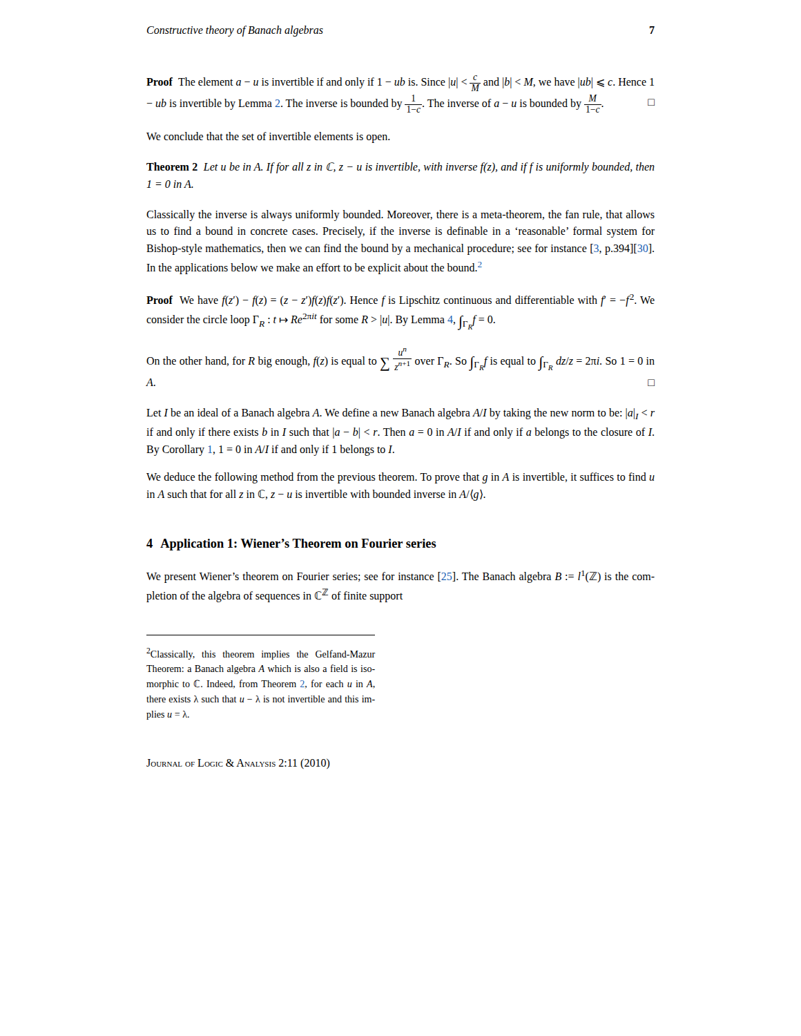Constructive theory of Banach algebras 7
Proof The element a − u is invertible if and only if 1 − ub is. Since |u| < cM and |b| < M, we have |ub| ⩽ c. Hence 1 − ub is invertible by Lemma 2. The inverse is bounded by 11−c. The inverse of a − u is bounded by M 1−c. □
We conclude that the set of invertible elements is open.
Theorem 2 Let u be in A. If for all z in ℂ, z − u is invertible, with inverse f(z), and if f is uniformly bounded, then 1 = 0 in A.
Classically the inverse is always uniformly bounded. Moreover, there is a meta-theorem, the fan rule, that allows us to find a bound in concrete cases. Precisely, if the inverse is definable in a ‘reasonable’ formal system for Bishop-style mathematics, then we can find the bound by a mechanical procedure; see for instance [3, p.394][30]. In the applications below we make an effort to be explicit about the bound.2
Proof We have f(z′) − f(z) = (z − z′)f(z)f(z′). Hence f is Lipschitz continuous and differentiable with f′ = −f 2. We consider the circle loop ΓR : t ↦ Re2πit for some R > |u|. By Lemma 4, ∫ΓRf = 0.
On the other hand, for R big enough, f(z) is equal to ∑ un zn+1 over ΓR. So ∫ΓRf is equal to ∫ΓR dz/z = 2πi. So 1 = 0 in A. □
Let I be an ideal of a Banach algebra A. We define a new Banach algebra A/I by taking the new norm to be: |a|I < r if and only if there exists b in I such that |a − b| < r. Then a = 0 in A/I if and only if a belongs to the closure of I. By Corollary 1, 1 = 0 in A/I if and only if 1 belongs to I.
We deduce the following method from the previous theorem. To prove that g in A is invertible, it suffices to find u in A such that for all z in ℂ, z − u is invertible with bounded inverse in A/⟨g⟩.
4 Application 1: Wiener’s Theorem on Fourier series
We present Wiener’s theorem on Fourier series; see for instance [25]. The Banach algebra B := l1(ℤ) is the completion of the algebra of sequences in ℂℤ of finite support
2Classically, this theorem implies the Gelfand-Mazur Theorem: a Banach algebra A which is also a field is isomorphic to ℂ. Indeed, from Theorem 2, for each u in A, there exists λ such that u − λ is not invertible and this implies u = λ.
Journal of Logic & Analysis 2:11 (2010)